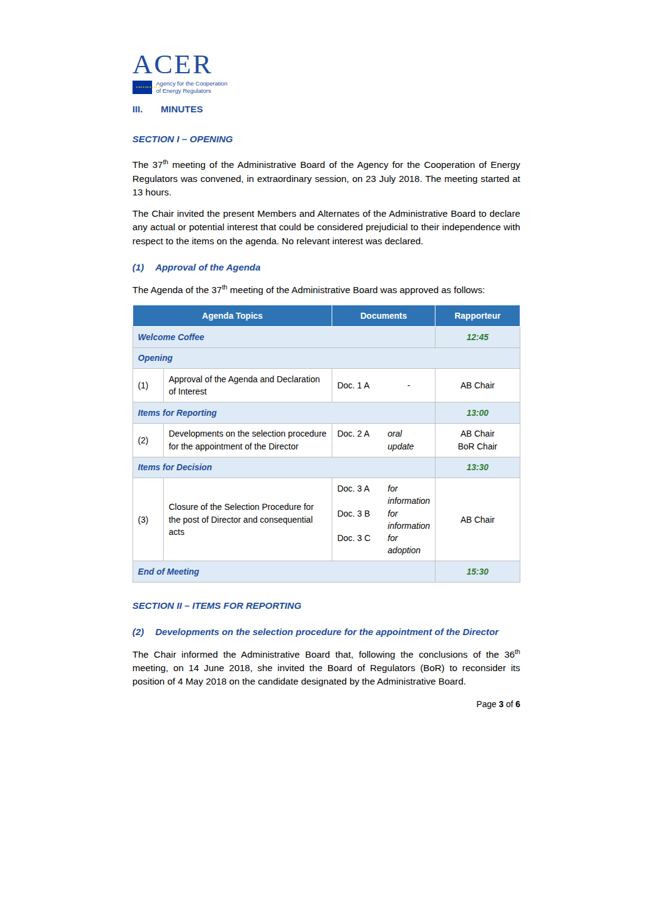ACER
Agency for the Cooperation
of Energy Regulators
III. MINUTES
SECTION I – OPENING
The 37th meeting of the Administrative Board of the Agency for the Cooperation of Energy Regulators was convened, in extraordinary session, on 23 July 2018. The meeting started at 13 hours.
The Chair invited the present Members and Alternates of the Administrative Board to declare any actual or potential interest that could be considered prejudicial to their independence with respect to the items on the agenda. No relevant interest was declared.
(1) Approval of the Agenda
The Agenda of the 37th meeting of the Administrative Board was approved as follows:
| Agenda Topics | Documents | Rapporteur |
| --- | --- | --- |
| Welcome Coffee | 12:45 |
| Opening |
| (1) | Approval of the Agenda and Declaration of Interest | Doc. 1 A - | AB Chair |
| Items for Reporting | 13:00 |
| (2) | Developments on the selection procedure for the appointment of the Director | Doc. 2 A oral update | AB Chair BoR Chair |
| Items for Decision | 13:30 |
| (3) | Closure of the Selection Procedure for the post of Director and consequential acts | Doc. 3 A for information Doc. 3 B for information Doc. 3 C for adoption | AB Chair |
| End of Meeting | 15:30 |
SECTION II – ITEMS FOR REPORTING
(2) Developments on the selection procedure for the appointment of the Director
The Chair informed the Administrative Board that, following the conclusions of the 36th meeting, on 14 June 2018, she invited the Board of Regulators (BoR) to reconsider its position of 4 May 2018 on the candidate designated by the Administrative Board.
Page 3 of 6